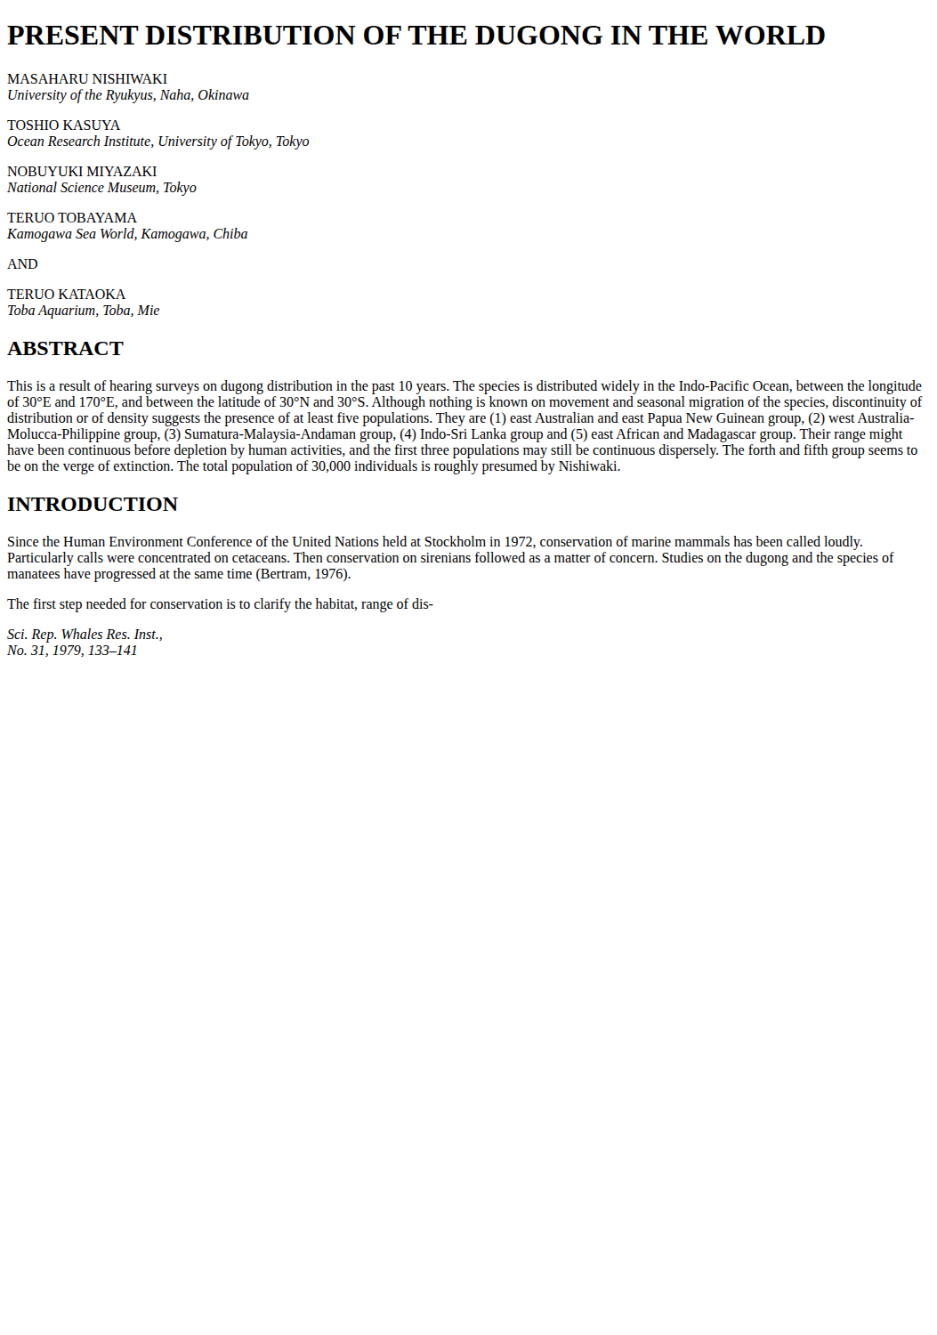PRESENT DISTRIBUTION OF THE DUGONG IN THE WORLD
MASAHARU NISHIWAKI
University of the Ryukyus, Naha, Okinawa
TOSHIO KASUYA
Ocean Research Institute, University of Tokyo, Tokyo
NOBUYUKI MIYAZAKI
National Science Museum, Tokyo
TERUO TOBAYAMA
Kamogawa Sea World, Kamogawa, Chiba
AND
TERUO KATAOKA
Toba Aquarium, Toba, Mie
ABSTRACT
This is a result of hearing surveys on dugong distribution in the past 10 years. The species is distributed widely in the Indo-Pacific Ocean, between the longitude of 30°E and 170°E, and between the latitude of 30°N and 30°S. Although nothing is known on movement and seasonal migration of the species, discontinuity of distribution or of density suggests the presence of at least five populations. They are (1) east Australian and east Papua New Guinean group, (2) west Australia-Molucca-Philippine group, (3) Sumatura-Malaysia-Andaman group, (4) Indo-Sri Lanka group and (5) east African and Madagascar group. Their range might have been continuous before depletion by human activities, and the first three populations may still be continuous dispersely. The forth and fifth group seems to be on the verge of extinction. The total population of 30,000 individuals is roughly presumed by Nishiwaki.
INTRODUCTION
Since the Human Environment Conference of the United Nations held at Stockholm in 1972, conservation of marine mammals has been called loudly. Particularly calls were concentrated on cetaceans. Then conservation on sirenians followed as a matter of concern. Studies on the dugong and the species of manatees have progressed at the same time (Bertram, 1976).
The first step needed for conservation is to clarify the habitat, range of dis-
Sci. Rep. Whales Res. Inst.,
No. 31, 1979, 133–141